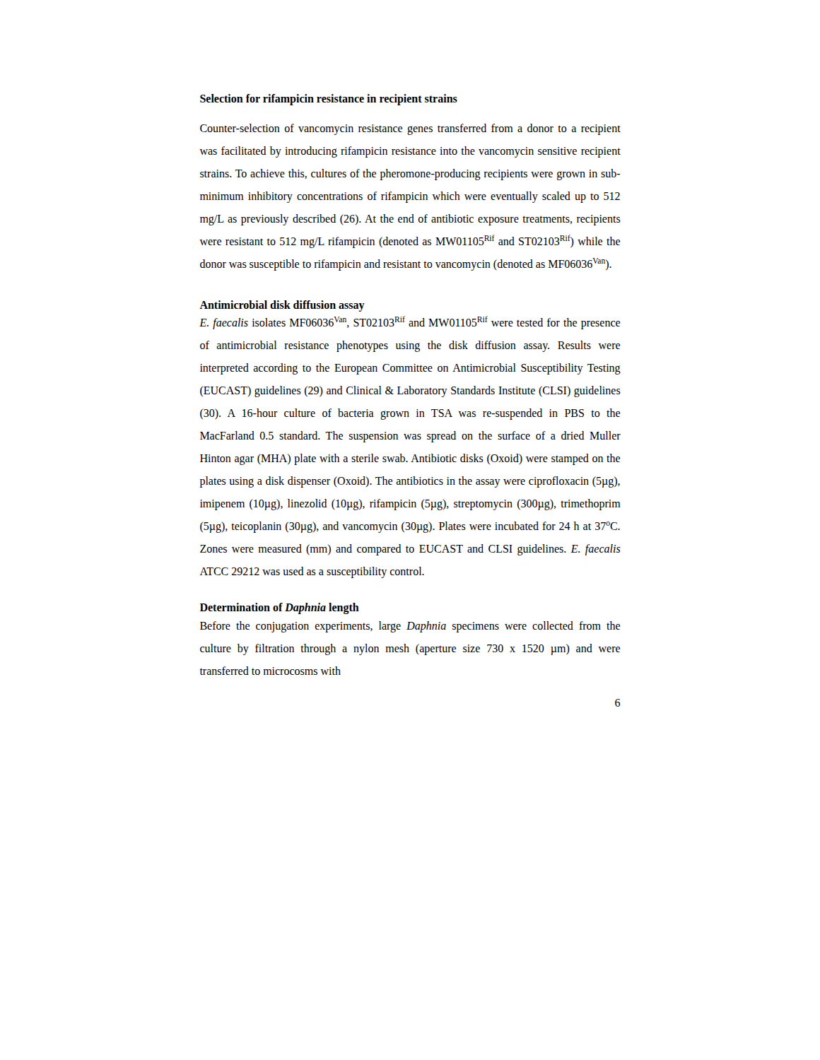Selection for rifampicin resistance in recipient strains
Counter-selection of vancomycin resistance genes transferred from a donor to a recipient was facilitated by introducing rifampicin resistance into the vancomycin sensitive recipient strains. To achieve this, cultures of the pheromone-producing recipients were grown in sub-minimum inhibitory concentrations of rifampicin which were eventually scaled up to 512 mg/L as previously described (26). At the end of antibiotic exposure treatments, recipients were resistant to 512 mg/L rifampicin (denoted as MW01105Rif and ST02103Rif) while the donor was susceptible to rifampicin and resistant to vancomycin (denoted as MF06036Van).
Antimicrobial disk diffusion assay
E. faecalis isolates MF06036Van, ST02103Rif and MW01105Rif were tested for the presence of antimicrobial resistance phenotypes using the disk diffusion assay. Results were interpreted according to the European Committee on Antimicrobial Susceptibility Testing (EUCAST) guidelines (29) and Clinical & Laboratory Standards Institute (CLSI) guidelines (30). A 16-hour culture of bacteria grown in TSA was re-suspended in PBS to the MacFarland 0.5 standard. The suspension was spread on the surface of a dried Muller Hinton agar (MHA) plate with a sterile swab. Antibiotic disks (Oxoid) were stamped on the plates using a disk dispenser (Oxoid). The antibiotics in the assay were ciprofloxacin (5µg), imipenem (10µg), linezolid (10µg), rifampicin (5µg), streptomycin (300µg), trimethoprim (5µg), teicoplanin (30µg), and vancomycin (30µg). Plates were incubated for 24 h at 37oC. Zones were measured (mm) and compared to EUCAST and CLSI guidelines. E. faecalis ATCC 29212 was used as a susceptibility control.
Determination of Daphnia length
Before the conjugation experiments, large Daphnia specimens were collected from the culture by filtration through a nylon mesh (aperture size 730 x 1520 µm) and were transferred to microcosms with
6